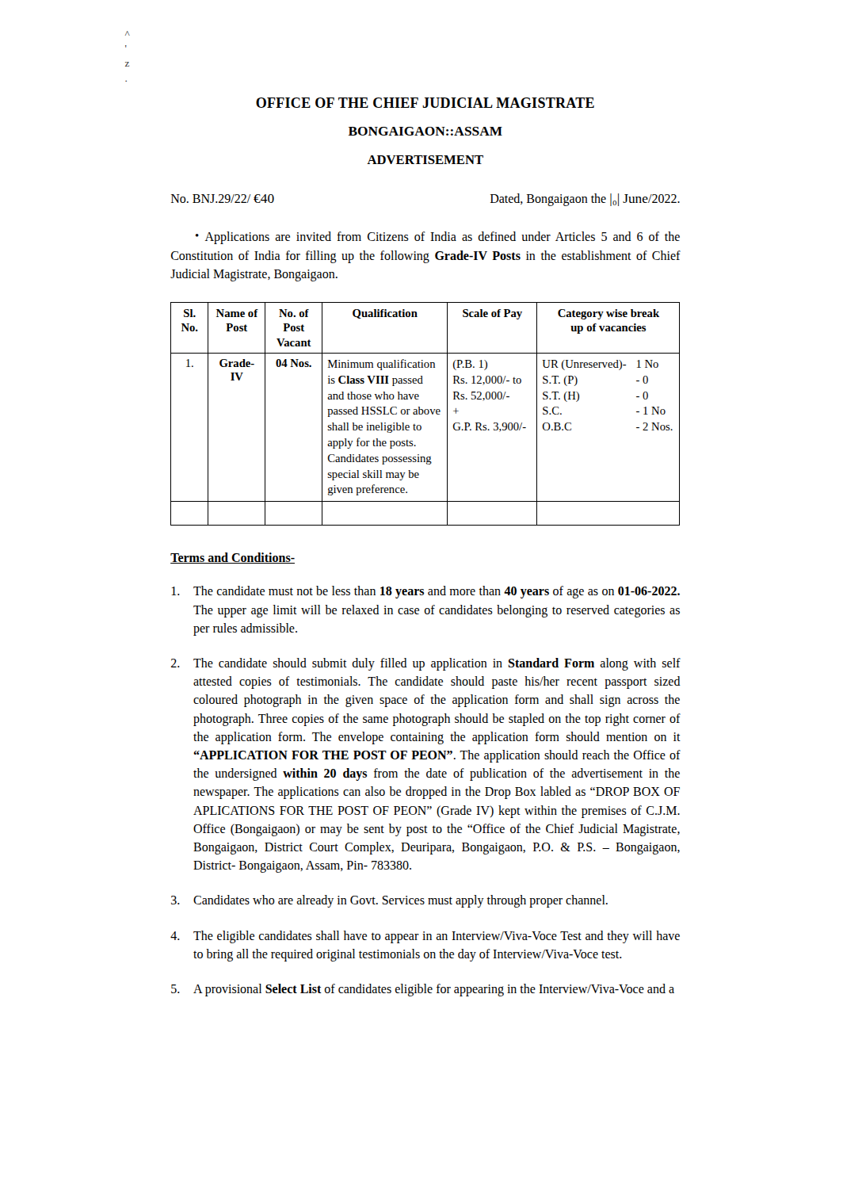^ ' z .
OFFICE OF THE CHIEF JUDICIAL MAGISTRATE
BONGAIGAON::ASSAM
ADVERTISEMENT
No. BNJ.29/22/ €40 Dated, Bongaigaon the |₀| June/2022.
•Applications are invited from Citizens of India as defined under Articles 5 and 6 of the Constitution of India for filling up the following Grade-IV Posts in the establishment of Chief Judicial Magistrate, Bongaigaon.
| Sl. No. | Name of Post | No. of Post Vacant | Qualification | Scale of Pay | Category wise break up of vacancies |
| --- | --- | --- | --- | --- | --- |
| 1. | Grade-IV | 04 Nos. | Minimum qualification is Class VIII passed and those who have passed HSSLC or above shall be ineligible to apply for the posts. Candidates possessing special skill may be given preference. | (P.B. 1) Rs. 12,000/- to Rs. 52,000/- + G.P. Rs. 3,900/- | / UR (Unreserved)- / 1 No / / S.T. (P) / - 0 / / S.T. (H) / - 0 / / S.C. / - 1 No / / O.B.C / - 2 Nos. / |
Terms and Conditions-
The candidate must not be less than 18 years and more than 40 years of age as on 01-06-2022. The upper age limit will be relaxed in case of candidates belonging to reserved categories as per rules admissible.
The candidate should submit duly filled up application in Standard Form along with self attested copies of testimonials. The candidate should paste his/her recent passport sized coloured photograph in the given space of the application form and shall sign across the photograph. Three copies of the same photograph should be stapled on the top right corner of the application form. The envelope containing the application form should mention on it “APPLICATION FOR THE POST OF PEON”. The application should reach the Office of the undersigned within 20 days from the date of publication of the advertisement in the newspaper. The applications can also be dropped in the Drop Box labled as “DROP BOX OF APLICATIONS FOR THE POST OF PEON” (Grade IV) kept within the premises of C.J.M. Office (Bongaigaon) or may be sent by post to the “Office of the Chief Judicial Magistrate, Bongaigaon, District Court Complex, Deuripara, Bongaigaon, P.O. & P.S. – Bongaigaon, District- Bongaigaon, Assam, Pin- 783380.
Candidates who are already in Govt. Services must apply through proper channel.
The eligible candidates shall have to appear in an Interview/Viva-Voce Test and they will have to bring all the required original testimonials on the day of Interview/Viva-Voce test.
A provisional Select List of candidates eligible for appearing in the Interview/Viva-Voce and a